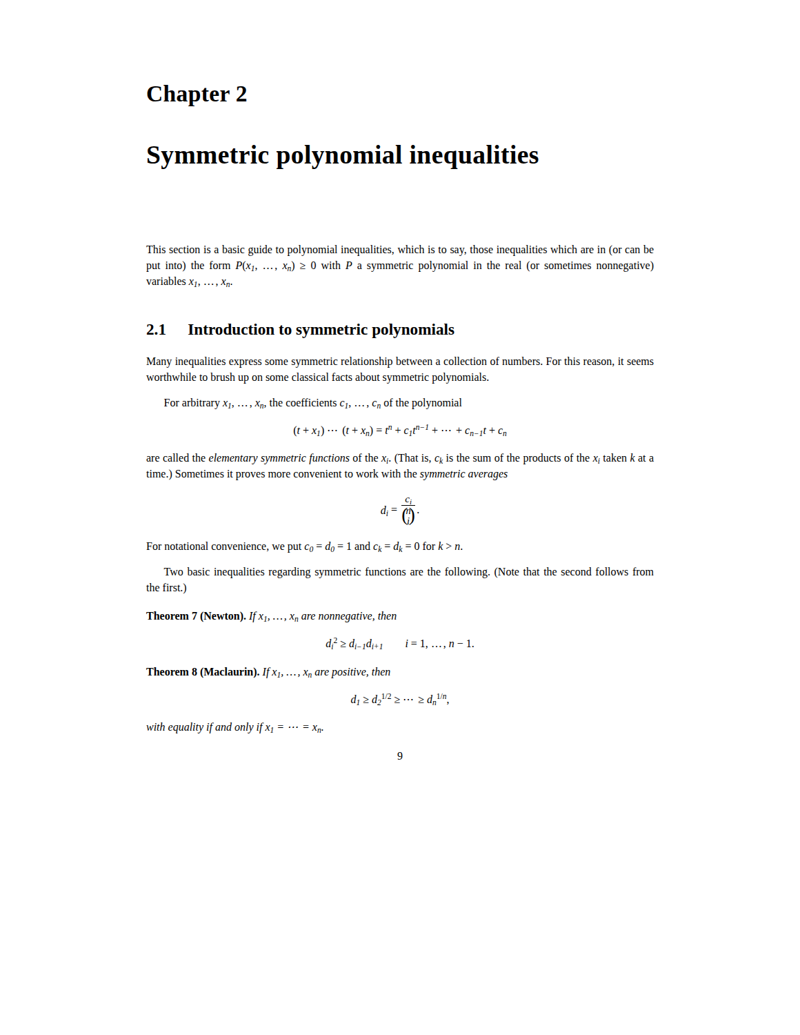Chapter 2
Symmetric polynomial inequalities
This section is a basic guide to polynomial inequalities, which is to say, those inequalities which are in (or can be put into) the form P(x1, …, xn) ≥ 0 with P a symmetric polynomial in the real (or sometimes nonnegative) variables x1, …, xn.
2.1 Introduction to symmetric polynomials
Many inequalities express some symmetric relationship between a collection of numbers. For this reason, it seems worthwhile to brush up on some classical facts about symmetric polynomials.
For arbitrary x1, …, xn, the coefficients c1, …, cn of the polynomial
(t + x1) ⋯ (t + xn) = tn + c1tn−1 + ⋯ + cn−1t + cn
are called the elementary symmetric functions of the xi. (That is, ck is the sum of the products of the xi taken k at a time.) Sometimes it proves more convenient to work with the symmetric averages
di = ci (ni) .
For notational convenience, we put c0 = d0 = 1 and ck = dk = 0 for k > n.
Two basic inequalities regarding symmetric functions are the following. (Note that the second follows from the first.)
Theorem 7 (Newton). If x1, …, xn are nonnegative, then
di2 ≥ di−1di+1 i = 1, …, n − 1.
Theorem 8 (Maclaurin). If x1, …, xn are positive, then
d1 ≥ d21/2 ≥ ⋯ ≥ dn1/n,
with equality if and only if x1 = ⋯ = xn.
9